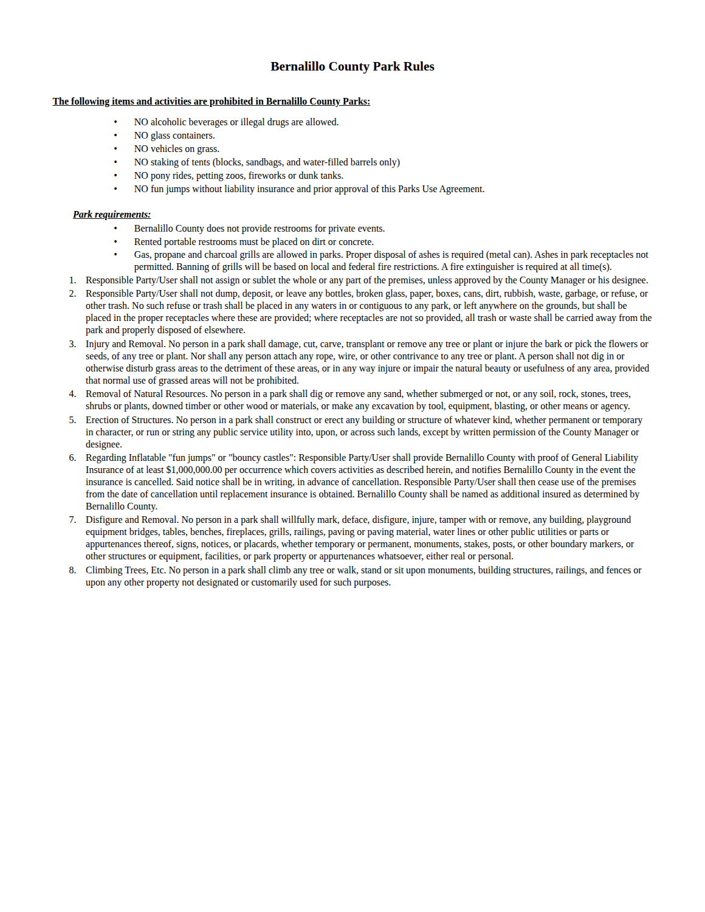Bernalillo County Park Rules
The following items and activities are prohibited in Bernalillo County Parks:
NO alcoholic beverages or illegal drugs are allowed.
NO glass containers.
NO vehicles on grass.
NO staking of tents (blocks, sandbags, and water-filled barrels only)
NO pony rides, petting zoos, fireworks or dunk tanks.
NO fun jumps without liability insurance and prior approval of this Parks Use Agreement.
Park requirements:
Bernalillo County does not provide restrooms for private events.
Rented portable restrooms must be placed on dirt or concrete.
Gas, propane and charcoal grills are allowed in parks. Proper disposal of ashes is required (metal can). Ashes in park receptacles not permitted. Banning of grills will be based on local and federal fire restrictions. A fire extinguisher is required at all time(s).
Responsible Party/User shall not assign or sublet the whole or any part of the premises, unless approved by the County Manager or his designee.
Responsible Party/User shall not dump, deposit, or leave any bottles, broken glass, paper, boxes, cans, dirt, rubbish, waste, garbage, or refuse, or other trash. No such refuse or trash shall be placed in any waters in or contiguous to any park, or left anywhere on the grounds, but shall be placed in the proper receptacles where these are provided; where receptacles are not so provided, all trash or waste shall be carried away from the park and properly disposed of elsewhere.
Injury and Removal. No person in a park shall damage, cut, carve, transplant or remove any tree or plant or injure the bark or pick the flowers or seeds, of any tree or plant. Nor shall any person attach any rope, wire, or other contrivance to any tree or plant. A person shall not dig in or otherwise disturb grass areas to the detriment of these areas, or in any way injure or impair the natural beauty or usefulness of any area, provided that normal use of grassed areas will not be prohibited.
Removal of Natural Resources. No person in a park shall dig or remove any sand, whether submerged or not, or any soil, rock, stones, trees, shrubs or plants, downed timber or other wood or materials, or make any excavation by tool, equipment, blasting, or other means or agency.
Erection of Structures. No person in a park shall construct or erect any building or structure of whatever kind, whether permanent or temporary in character, or run or string any public service utility into, upon, or across such lands, except by written permission of the County Manager or designee.
Regarding Inflatable "fun jumps" or "bouncy castles": Responsible Party/User shall provide Bernalillo County with proof of General Liability Insurance of at least $1,000,000.00 per occurrence which covers activities as described herein, and notifies Bernalillo County in the event the insurance is cancelled. Said notice shall be in writing, in advance of cancellation. Responsible Party/User shall then cease use of the premises from the date of cancellation until replacement insurance is obtained. Bernalillo County shall be named as additional insured as determined by Bernalillo County.
Disfigure and Removal. No person in a park shall willfully mark, deface, disfigure, injure, tamper with or remove, any building, playground equipment bridges, tables, benches, fireplaces, grills, railings, paving or paving material, water lines or other public utilities or parts or appurtenances thereof, signs, notices, or placards, whether temporary or permanent, monuments, stakes, posts, or other boundary markers, or other structures or equipment, facilities, or park property or appurtenances whatsoever, either real or personal.
Climbing Trees, Etc. No person in a park shall climb any tree or walk, stand or sit upon monuments, building structures, railings, and fences or upon any other property not designated or customarily used for such purposes.